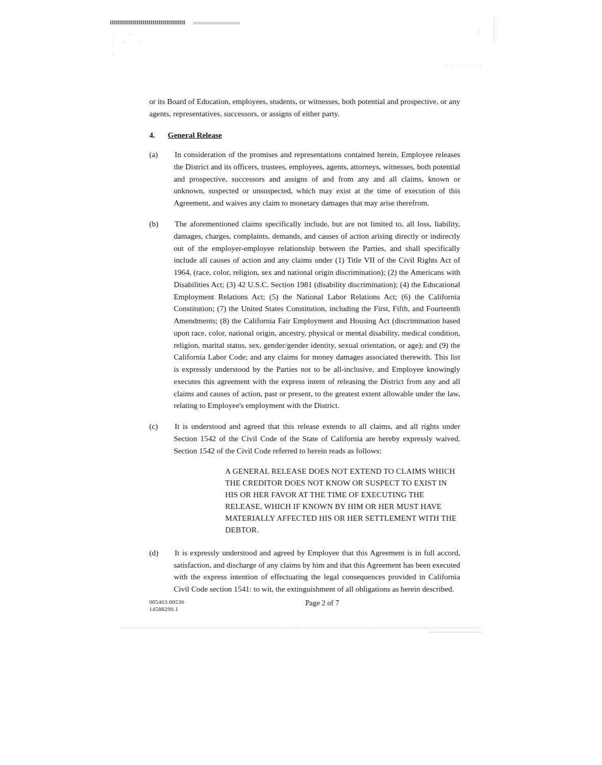. . . , , . , |
. . . . . . . .
or its Board of Education, employees, students, or witnesses, both potential and prospective, or any agents, representatives, successors, or assigns of either party.
4. General Release
(a) In consideration of the promises and representations contained herein, Employee releases the District and its officers, trustees, employees, agents, attorneys, witnesses, both potential and prospective, successors and assigns of and from any and all claims, known or unknown, suspected or unsuspected, which may exist at the time of execution of this Agreement, and waives any claim to monetary damages that may arise therefrom.
(b) The aforementioned claims specifically include, but are not limited to, all loss, liability, damages, charges, complaints, demands, and causes of action arising directly or indirectly out of the employer-employee relationship between the Parties, and shall specifically include all causes of action and any claims under (1) Title VII of the Civil Rights Act of 1964, (race, color, religion, sex and national origin discrimination); (2) the Americans with Disabilities Act; (3) 42 U.S.C. Section 1981 (disability discrimination); (4) the Educational Employment Relations Act; (5) the National Labor Relations Act; (6) the California Constitution; (7) the United States Constitution, including the First, Fifth, and Fourteenth Amendments; (8) the California Fair Employment and Housing Act (discrimination based upon race, color, national origin, ancestry, physical or mental disability, medical condition, religion, marital status, sex, gender/gender identity, sexual orientation, or age); and (9) the California Labor Code; and any claims for money damages associated therewith. This list is expressly understood by the Parties not to be all-inclusive, and Employee knowingly executes this agreement with the express intent of releasing the District from any and all claims and causes of action, past or present, to the greatest extent allowable under the law, relating to Employee's employment with the District.
(c) It is understood and agreed that this release extends to all claims, and all rights under Section 1542 of the Civil Code of the State of California are hereby expressly waived. Section 1542 of the Civil Code referred to herein reads as follows:
A general release does not extend to claims which the creditor does not know or suspect to exist in his or her favor at the time of executing the release, which if known by him or her must have materially affected his or her settlement with the debtor.
(d) It is expressly understood and agreed by Employee that this Agreement is in full accord, satisfaction, and discharge of any claims by him and that this Agreement has been executed with the express intention of effectuating the legal consequences provided in California Civil Code section 1541: to wit, the extinguishment of all obligations as herein described.
005463.00536
14588290.1
Page 2 of 7